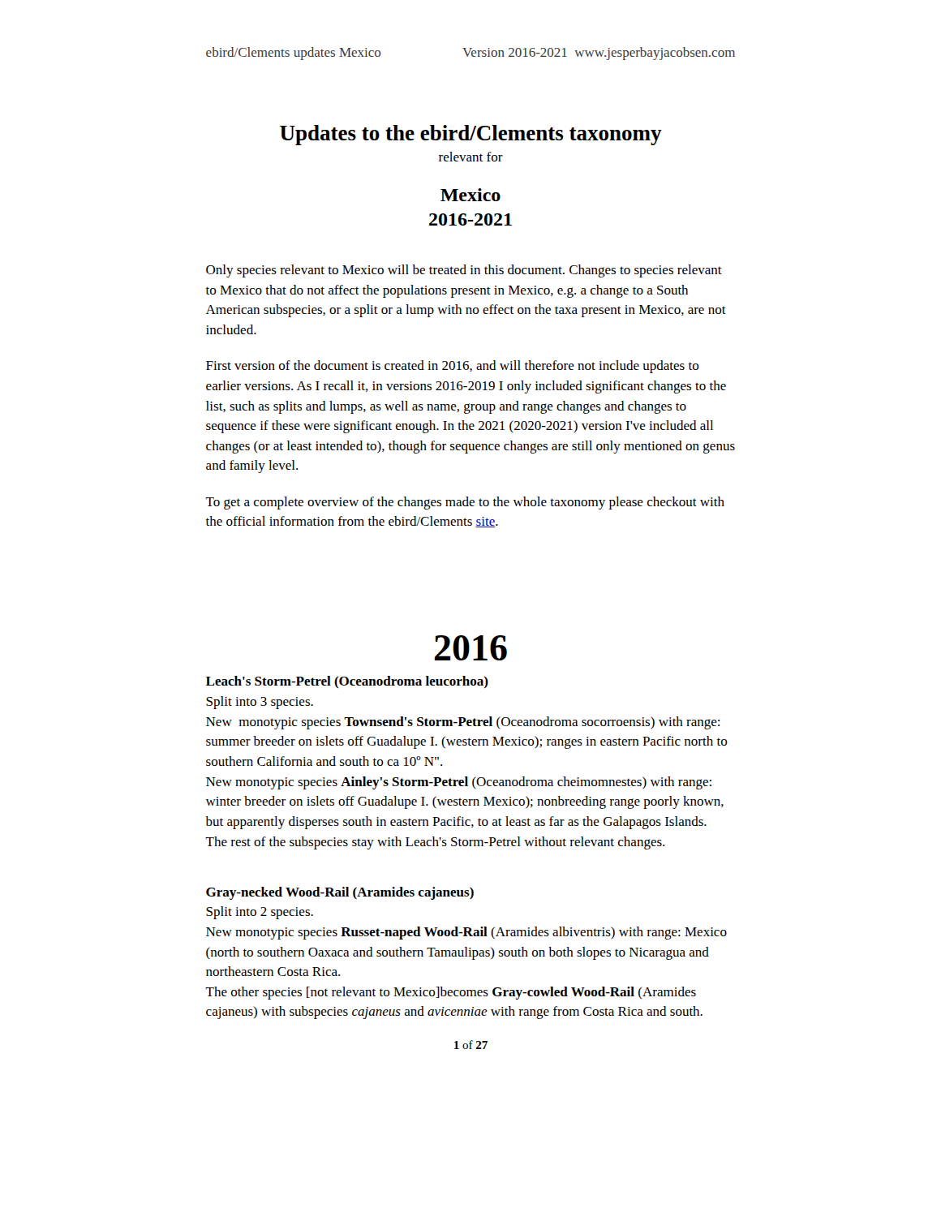ebird/Clements updates Mexico Version 2016-2021 www.jesperbayjacobsen.com
Updates to the ebird/Clements taxonomy
relevant for
Mexico
2016-2021
Only species relevant to Mexico will be treated in this document. Changes to species relevant to Mexico that do not affect the populations present in Mexico, e.g. a change to a South American subspecies, or a split or a lump with no effect on the taxa present in Mexico, are not included.
First version of the document is created in 2016, and will therefore not include updates to earlier versions. As I recall it, in versions 2016-2019 I only included significant changes to the list, such as splits and lumps, as well as name, group and range changes and changes to sequence if these were significant enough. In the 2021 (2020-2021) version I've included all changes (or at least intended to), though for sequence changes are still only mentioned on genus and family level.
To get a complete overview of the changes made to the whole taxonomy please checkout with the official information from the ebird/Clements site.
2016
Leach's Storm-Petrel (Oceanodroma leucorhoa)
Split into 3 species.
New monotypic species Townsend's Storm-Petrel (Oceanodroma socorroensis) with range: summer breeder on islets off Guadalupe I. (western Mexico); ranges in eastern Pacific north to southern California and south to ca 10º N".
New monotypic species Ainley's Storm-Petrel (Oceanodroma cheimomnestes) with range: winter breeder on islets off Guadalupe I. (western Mexico); nonbreeding range poorly known, but apparently disperses south in eastern Pacific, to at least as far as the Galapagos Islands.
The rest of the subspecies stay with Leach's Storm-Petrel without relevant changes.
Gray-necked Wood-Rail (Aramides cajaneus)
Split into 2 species.
New monotypic species Russet-naped Wood-Rail (Aramides albiventris) with range: Mexico (north to southern Oaxaca and southern Tamaulipas) south on both slopes to Nicaragua and northeastern Costa Rica.
The other species [not relevant to Mexico]becomes Gray-cowled Wood-Rail (Aramides cajaneus) with subspecies cajaneus and avicenniae with range from Costa Rica and south.
1 of 27